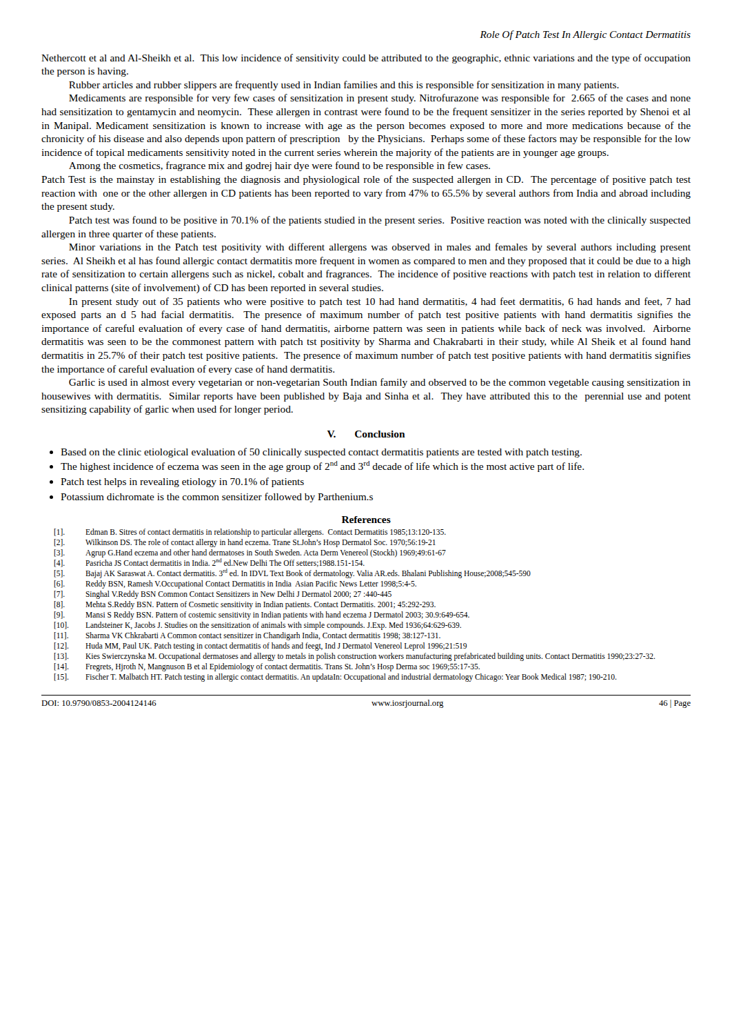Role Of Patch Test In Allergic Contact Dermatitis
Nethercott et al and Al-Sheikh et al. This low incidence of sensitivity could be attributed to the geographic, ethnic variations and the type of occupation the person is having.
Rubber articles and rubber slippers are frequently used in Indian families and this is responsible for sensitization in many patients.
Medicaments are responsible for very few cases of sensitization in present study. Nitrofurazone was responsible for 2.665 of the cases and none had sensitization to gentamycin and neomycin. These allergen in contrast were found to be the frequent sensitizer in the series reported by Shenoi et al in Manipal. Medicament sensitization is known to increase with age as the person becomes exposed to more and more medications because of the chronicity of his disease and also depends upon pattern of prescription by the Physicians. Perhaps some of these factors may be responsible for the low incidence of topical medicaments sensitivity noted in the current series wherein the majority of the patients are in younger age groups.
Among the cosmetics, fragrance mix and godrej hair dye were found to be responsible in few cases.
Patch Test is the mainstay in establishing the diagnosis and physiological role of the suspected allergen in CD. The percentage of positive patch test reaction with one or the other allergen in CD patients has been reported to vary from 47% to 65.5% by several authors from India and abroad including the present study.
Patch test was found to be positive in 70.1% of the patients studied in the present series. Positive reaction was noted with the clinically suspected allergen in three quarter of these patients.
Minor variations in the Patch test positivity with different allergens was observed in males and females by several authors including present series. Al Sheikh et al has found allergic contact dermatitis more frequent in women as compared to men and they proposed that it could be due to a high rate of sensitization to certain allergens such as nickel, cobalt and fragrances. The incidence of positive reactions with patch test in relation to different clinical patterns (site of involvement) of CD has been reported in several studies.
In present study out of 35 patients who were positive to patch test 10 had hand dermatitis, 4 had feet dermatitis, 6 had hands and feet, 7 had exposed parts an d 5 had facial dermatitis. The presence of maximum number of patch test positive patients with hand dermatitis signifies the importance of careful evaluation of every case of hand dermatitis, airborne pattern was seen in patients while back of neck was involved. Airborne dermatitis was seen to be the commonest pattern with patch tst positivity by Sharma and Chakrabarti in their study, while Al Sheik et al found hand dermatitis in 25.7% of their patch test positive patients. The presence of maximum number of patch test positive patients with hand dermatitis signifies the importance of careful evaluation of every case of hand dermatitis.
Garlic is used in almost every vegetarian or non-vegetarian South Indian family and observed to be the common vegetable causing sensitization in housewives with dermatitis. Similar reports have been published by Baja and Sinha et al. They have attributed this to the perennial use and potent sensitizing capability of garlic when used for longer period.
V. Conclusion
Based on the clinic etiological evaluation of 50 clinically suspected contact dermatitis patients are tested with patch testing.
The highest incidence of eczema was seen in the age group of 2nd and 3rd decade of life which is the most active part of life.
Patch test helps in revealing etiology in 70.1% of patients
Potassium dichromate is the common sensitizer followed by Parthenium.s
References
| [1]. | Edman B. Sitres of contact dermatitis in relationship to particular allergens. Contact Dermatitis 1985;13:120-135. |
| [2]. | Wilkinson DS. The role of contact allergy in hand eczema. Trane St.John’s Hosp Dermatol Soc. 1970;56:19-21 |
| [3]. | Agrup G.Hand eczema and other hand dermatoses in South Sweden. Acta Derm Venereol (Stockh) 1969;49:61-67 |
| [4]. | Pasricha JS Contact dermatitis in India. 2 nd ed.New Delhi The Off setters;1988.151-154. |
| [5]. | Bajaj AK Saraswat A. Contact dermatitis. 3 rd ed. In IDVL Text Book of dermatology. Valia AR.eds. Bhalani Publishing House;2008;545-590 |
| [6]. | Reddy BSN, Ramesh V.Occupational Contact Dermatitis in India Asian Pacific News Letter 1998;5:4-5. |
| [7]. | Singhal V.Reddy BSN Common Contact Sensitizers in New Delhi J Dermatol 2000; 27 :440-445 |
| [8]. | Mehta S.Reddy BSN. Pattern of Cosmetic sensitivity in Indian patients. Contact Dermatitis. 2001; 45:292-293. |
| [9]. | Mansi S Reddy BSN. Pattern of costemic sensitivity in Indian patients with hand eczema J Dermatol 2003; 30.9:649-654. |
| [10]. | Landsteiner K, Jacobs J. Studies on the sensitization of animals with simple compounds. J.Exp. Med 1936;64:629-639. |
| [11]. | Sharma VK Chkrabarti A Common contact sensitizer in Chandigarh India, Contact dermatitis 1998; 38:127-131. |
| [12]. | Huda MM, Paul UK. Patch testing in contact dermatitis of hands and feegt, Ind J Dermatol Venereol Leprol 1996;21:519 |
| [13]. | Kies Swierczynska M. Occupational dermatoses and allergy to metals in polish construction workers manufacturing prefabricated building units. Contact Dermatitis 1990;23:27-32. |
| [14]. | Fregrets, Hjroth N, Mangnuson B et al Epidemiology of contact dermatitis. Trans St. John’s Hosp Derma soc 1969;55:17-35. |
| [15]. | Fischer T. Malbatch HT. Patch testing in allergic contact dermatitis. An updataIn: Occupational and industrial dermatology Chicago: Year Book Medical 1987; 190-210. |
DOI: 10.9790/0853-2004124146
www.iosrjournal.org
46 | Page